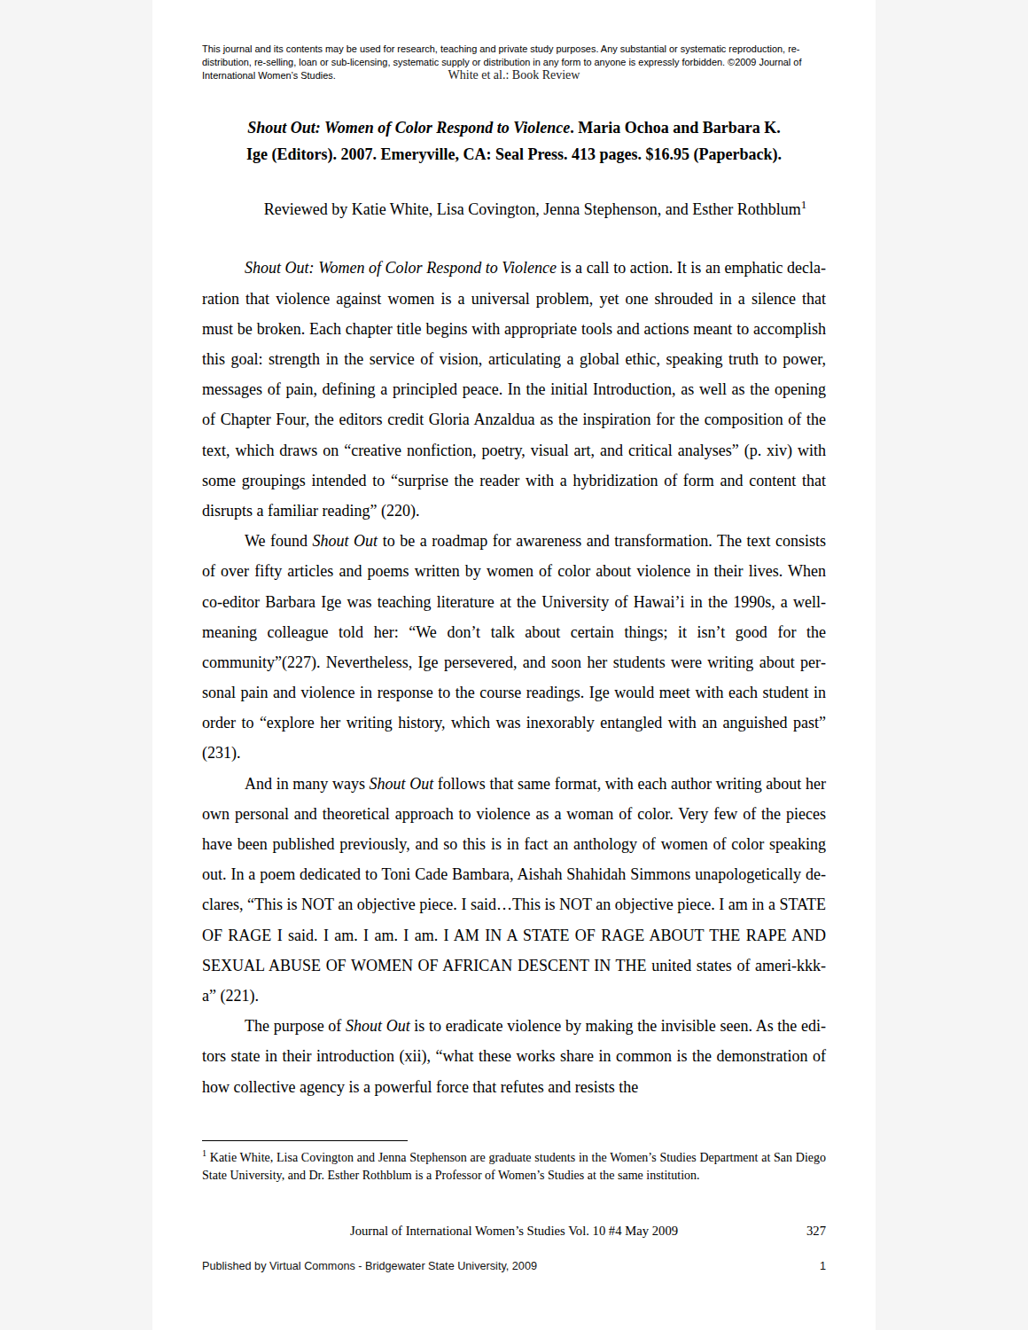This journal and its contents may be used for research, teaching and private study purposes. Any substantial or systematic reproduction, re-distribution, re-selling, loan or sub-licensing, systematic supply or distribution in any form to anyone is expressly forbidden. ©2009 Journal of International Women’s Studies.
White et al.: Book Review
Shout Out: Women of Color Respond to Violence. Maria Ochoa and Barbara K. Ige (Editors). 2007. Emeryville, CA: Seal Press. 413 pages. $16.95 (Paperback).
Reviewed by Katie White, Lisa Covington, Jenna Stephenson, and Esther Rothblum1
Shout Out: Women of Color Respond to Violence is a call to action. It is an emphatic declaration that violence against women is a universal problem, yet one shrouded in a silence that must be broken. Each chapter title begins with appropriate tools and actions meant to accomplish this goal: strength in the service of vision, articulating a global ethic, speaking truth to power, messages of pain, defining a principled peace. In the initial Introduction, as well as the opening of Chapter Four, the editors credit Gloria Anzaldua as the inspiration for the composition of the text, which draws on “creative nonfiction, poetry, visual art, and critical analyses” (p. xiv) with some groupings intended to “surprise the reader with a hybridization of form and content that disrupts a familiar reading” (220).
We found Shout Out to be a roadmap for awareness and transformation. The text consists of over fifty articles and poems written by women of color about violence in their lives. When co-editor Barbara Ige was teaching literature at the University of Hawai’i in the 1990s, a well-meaning colleague told her: “We don’t talk about certain things; it isn’t good for the community”(227). Nevertheless, Ige persevered, and soon her students were writing about personal pain and violence in response to the course readings. Ige would meet with each student in order to “explore her writing history, which was inexorably entangled with an anguished past” (231).
And in many ways Shout Out follows that same format, with each author writing about her own personal and theoretical approach to violence as a woman of color. Very few of the pieces have been published previously, and so this is in fact an anthology of women of color speaking out. In a poem dedicated to Toni Cade Bambara, Aishah Shahidah Simmons unapologetically declares, “This is NOT an objective piece. I said…This is NOT an objective piece. I am in a STATE OF RAGE I said. I am. I am. I am. I AM IN A STATE OF RAGE ABOUT THE RAPE AND SEXUAL ABUSE OF WOMEN OF AFRICAN DESCENT IN THE united states of ameri-kkk-a” (221).
The purpose of Shout Out is to eradicate violence by making the invisible seen. As the editors state in their introduction (xii), “what these works share in common is the demonstration of how collective agency is a powerful force that refutes and resists the
1 Katie White, Lisa Covington and Jenna Stephenson are graduate students in the Women’s Studies Department at San Diego State University, and Dr. Esther Rothblum is a Professor of Women’s Studies at the same institution.
Journal of International Women’s Studies Vol. 10 #4 May 2009 327
Published by Virtual Commons - Bridgewater State University, 2009 1